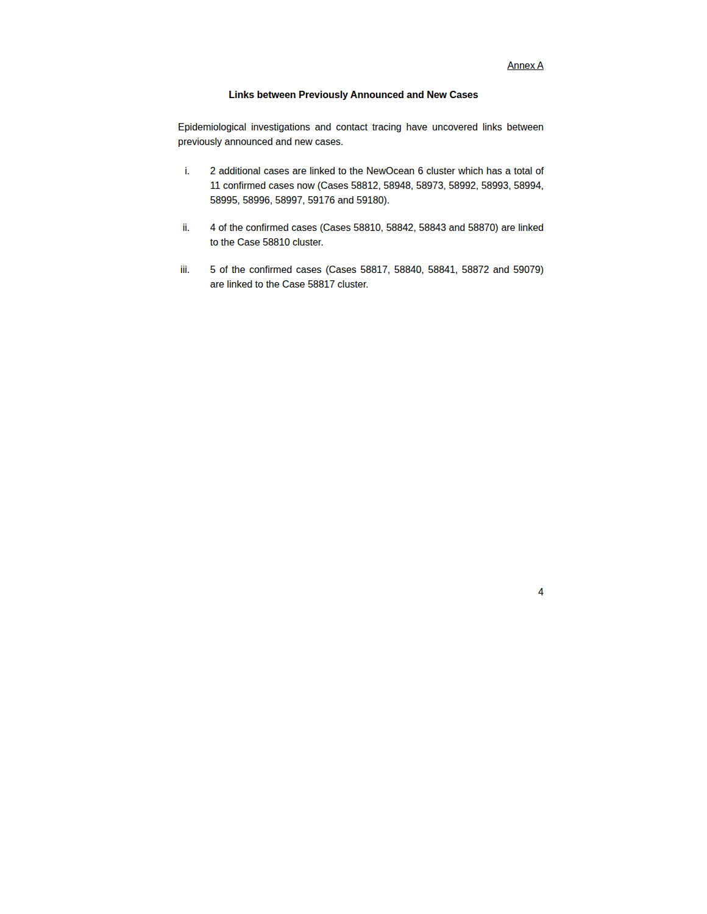Annex A
Links between Previously Announced and New Cases
Epidemiological investigations and contact tracing have uncovered links between previously announced and new cases.
i. 2 additional cases are linked to the NewOcean 6 cluster which has a total of 11 confirmed cases now (Cases 58812, 58948, 58973, 58992, 58993, 58994, 58995, 58996, 58997, 59176 and 59180).
ii. 4 of the confirmed cases (Cases 58810, 58842, 58843 and 58870) are linked to the Case 58810 cluster.
iii. 5 of the confirmed cases (Cases 58817, 58840, 58841, 58872 and 59079) are linked to the Case 58817 cluster.
4